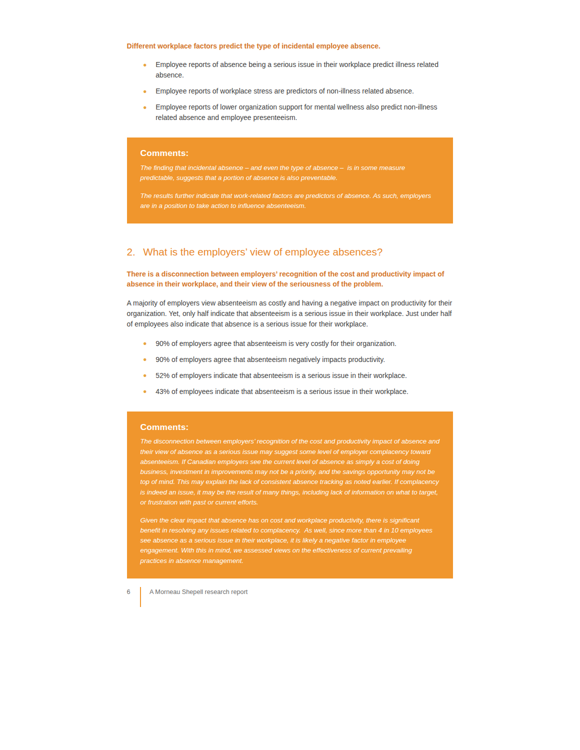Different workplace factors predict the type of incidental employee absence.
Employee reports of absence being a serious issue in their workplace predict illness related absence.
Employee reports of workplace stress are predictors of non-illness related absence.
Employee reports of lower organization support for mental wellness also predict non-illness related absence and employee presenteeism.
Comments:
The finding that incidental absence – and even the type of absence – is in some measure predictable, suggests that a portion of absence is also preventable.
The results further indicate that work-related factors are predictors of absence. As such, employers are in a position to take action to influence absenteeism.
2. What is the employers’ view of employee absences?
There is a disconnection between employers’ recognition of the cost and productivity impact of absence in their workplace, and their view of the seriousness of the problem.
A majority of employers view absenteeism as costly and having a negative impact on productivity for their organization. Yet, only half indicate that absenteeism is a serious issue in their workplace. Just under half of employees also indicate that absence is a serious issue for their workplace.
90% of employers agree that absenteeism is very costly for their organization.
90% of employers agree that absenteeism negatively impacts productivity.
52% of employers indicate that absenteeism is a serious issue in their workplace.
43% of employees indicate that absenteeism is a serious issue in their workplace.
Comments:
The disconnection between employers’ recognition of the cost and productivity impact of absence and their view of absence as a serious issue may suggest some level of employer complacency toward absenteeism. If Canadian employers see the current level of absence as simply a cost of doing business, investment in improvements may not be a priority, and the savings opportunity may not be top of mind. This may explain the lack of consistent absence tracking as noted earlier. If complacency is indeed an issue, it may be the result of many things, including lack of information on what to target, or frustration with past or current efforts.
Given the clear impact that absence has on cost and workplace productivity, there is significant benefit in resolving any issues related to complacency. As well, since more than 4 in 10 employees see absence as a serious issue in their workplace, it is likely a negative factor in employee engagement. With this in mind, we assessed views on the effectiveness of current prevailing practices in absence management.
6 A Morneau Shepell research report